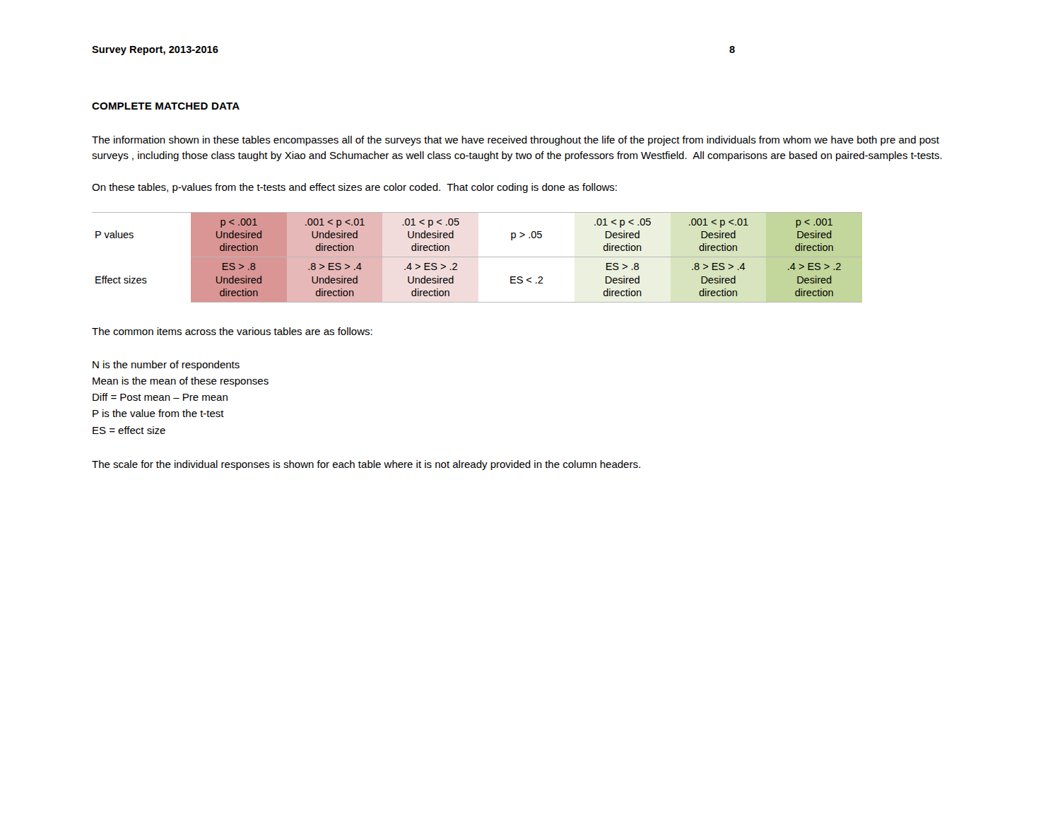Survey Report, 2013-2016
8
COMPLETE MATCHED DATA
The information shown in these tables encompasses all of the surveys that we have received throughout the life of the project from individuals from whom we have both pre and post surveys , including those class taught by Xiao and Schumacher as well class co-taught by two of the professors from Westfield. All comparisons are based on paired-samples t-tests.
On these tables, p-values from the t-tests and effect sizes are color coded. That color coding is done as follows:
| P values | p < .001 Undesired direction | .001 < p <.01 Undesired direction | .01 < p < .05 Undesired direction | p > .05 | .01 < p < .05 Desired direction | .001 < p <.01 Desired direction | p < .001 Desired direction |
| Effect sizes | ES > .8 Undesired direction | .8 > ES > .4 Undesired direction | .4 > ES > .2 Undesired direction | ES < .2 | ES > .8 Desired direction | .8 > ES > .4 Desired direction | .4 > ES > .2 Desired direction |
The common items across the various tables are as follows:
N is the number of respondents
Mean is the mean of these responses
Diff = Post mean – Pre mean
P is the value from the t-test
ES = effect size
The scale for the individual responses is shown for each table where it is not already provided in the column headers.